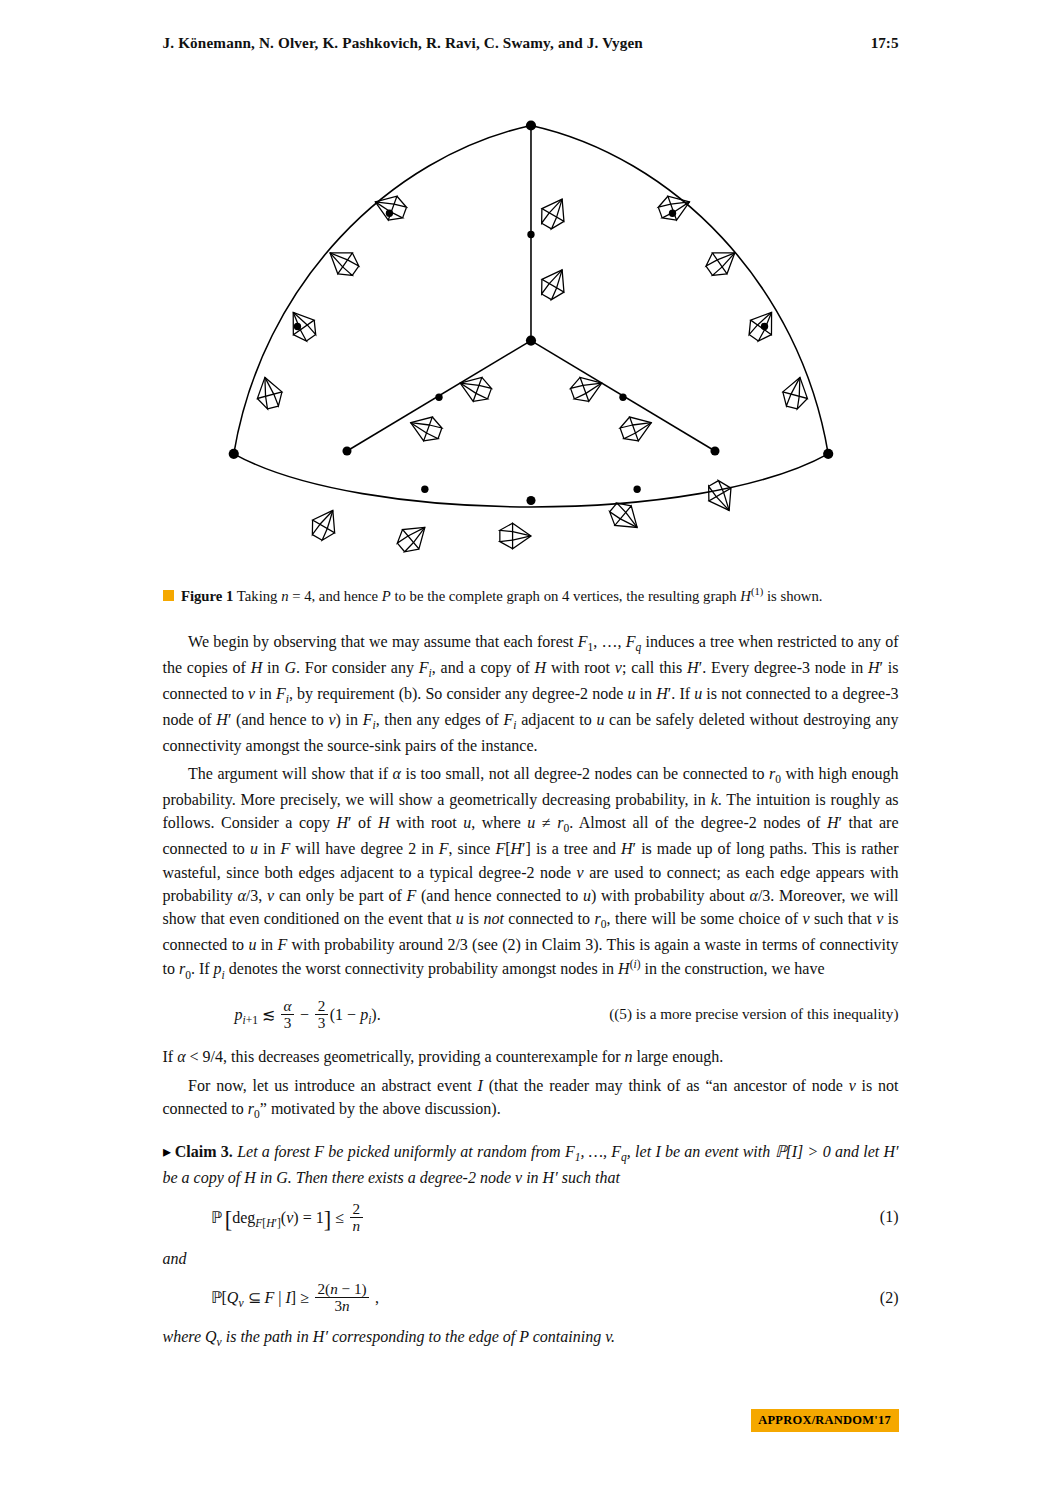J. Könemann, N. Olver, K. Pashkovich, R. Ravi, C. Swamy, and J. Vygen 17:5
Figure 1 Taking n = 4, and hence P to be the complete graph on 4 vertices, the resulting graph H(1) is shown.
We begin by observing that we may assume that each forest F1, …, Fq induces a tree when restricted to any of the copies of H in G. For consider any Fi, and a copy of H with root v; call this H′. Every degree-3 node in H′ is connected to v in Fi, by requirement (b). So consider any degree-2 node u in H′. If u is not connected to a degree-3 node of H′ (and hence to v) in Fi, then any edges of Fi adjacent to u can be safely deleted without destroying any connectivity amongst the source-sink pairs of the instance.
The argument will show that if α is too small, not all degree-2 nodes can be connected to r0 with high enough probability. More precisely, we will show a geometrically decreasing probability, in k. The intuition is roughly as follows. Consider a copy H′ of H with root u, where u ≠ r0. Almost all of the degree-2 nodes of H′ that are connected to u in F will have degree 2 in F, since F[H′] is a tree and H′ is made up of long paths. This is rather wasteful, since both edges adjacent to a typical degree-2 node v are used to connect; as each edge appears with probability α/3, v can only be part of F (and hence connected to u) with probability about α/3. Moreover, we will show that even conditioned on the event that u is not connected to r0, there will be some choice of v such that v is connected to u in F with probability around 2/3 (see (2) in Claim 3). This is again a waste in terms of connectivity to r0. If pi denotes the worst connectivity probability amongst nodes in H(i) in the construction, we have
pi+1 ≲ α 3 − 23(1 − pi). ((5) is a more precise version of this inequality)
If α < 9/4, this decreases geometrically, providing a counterexample for n large enough.
For now, let us introduce an abstract event I (that the reader may think of as “an ancestor of node v is not connected to r0” motivated by the above discussion).
▸ Claim 3. Let a forest F be picked uniformly at random from F1, …, Fq, let I be an event with ℙ[I] > 0 and let H′ be a copy of H in G. Then there exists a degree-2 node v in H′ such that
ℙ [degF[H′](v) = 1] ≤ 2 n (1)
and
ℙ[Qv ⊆ F | I] ≥ 2(n − 1) 3n , (2)
where Qv is the path in H′ corresponding to the edge of P containing v.
APPROX/RANDOM'17